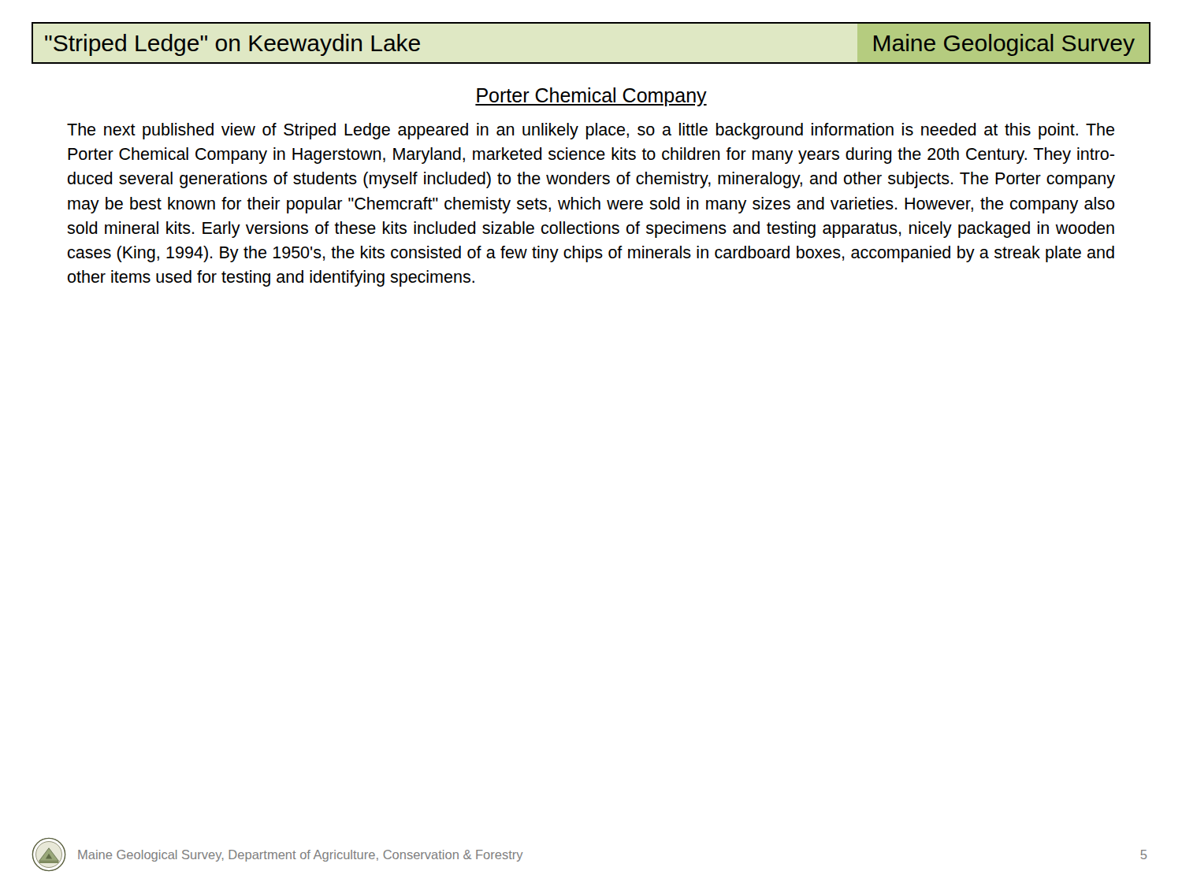"Striped Ledge" on Keewaydin Lake
Maine Geological Survey
Porter Chemical Company
The next published view of Striped Ledge appeared in an unlikely place, so a little background information is needed at this point. The Porter Chemical Company in Hagerstown, Maryland, marketed science kits to children for many years during the 20th Century. They introduced several generations of students (myself included) to the wonders of chemistry, mineralogy, and other subjects. The Porter company may be best known for their popular "Chemcraft" chemisty sets, which were sold in many sizes and varieties. However, the company also sold mineral kits. Early versions of these kits included sizable collections of specimens and testing apparatus, nicely packaged in wooden cases (King, 1994). By the 1950's, the kits consisted of a few tiny chips of minerals in cardboard boxes, accompanied by a streak plate and other items used for testing and identifying specimens.
Maine Geological Survey, Department of Agriculture, Conservation & Forestry
5